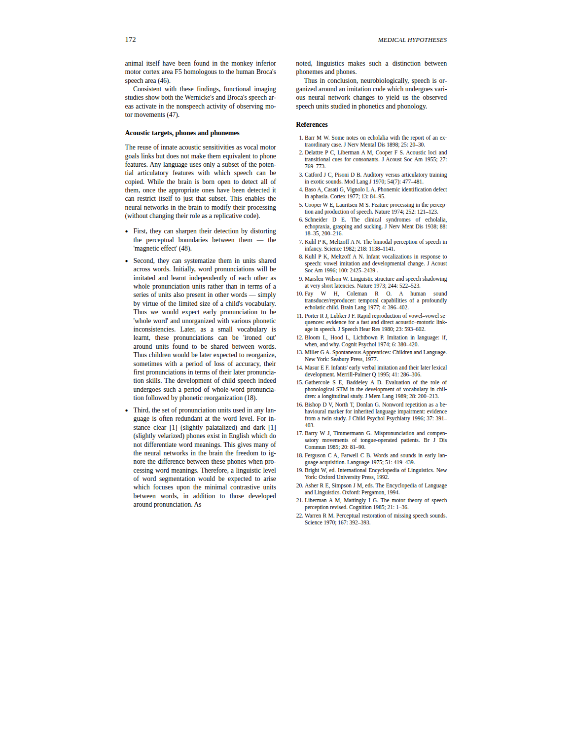172
MEDICAL HYPOTHESES
animal itself have been found in the monkey inferior motor cortex area F5 homologous to the human Broca's speech area (46).
Consistent with these findings, functional imaging studies show both the Wernicke's and Broca's speech areas activate in the nonspeech activity of observing motor movements (47).
Acoustic targets, phones and phonemes
The reuse of innate acoustic sensitivities as vocal motor goals links but does not make them equivalent to phone features. Any language uses only a subset of the potential articulatory features with which speech can be copied. While the brain is born open to detect all of them, once the appropriate ones have been detected it can restrict itself to just that subset. This enables the neural networks in the brain to modify their processing (without changing their role as a replicative code).
First, they can sharpen their detection by distorting the perceptual boundaries between them — the 'magnetic effect' (48).
Second, they can systematize them in units shared across words. Initially, word pronunciations will be imitated and learnt independently of each other as whole pronunciation units rather than in terms of a series of units also present in other words — simply by virtue of the limited size of a child's vocabulary. Thus we would expect early pronunciation to be 'whole word' and unorganized with various phonetic inconsistencies. Later, as a small vocabulary is learnt, these pronunciations can be 'ironed out' around units found to be shared between words. Thus children would be later expected to reorganize, sometimes with a period of loss of accuracy, their first pronunciations in terms of their later pronunciation skills. The development of child speech indeed undergoes such a period of whole-word pronunciation followed by phonetic reorganization (18).
Third, the set of pronunciation units used in any language is often redundant at the word level. For instance clear [1] (slightly palatalized) and dark [1] (slightly velarized) phones exist in English which do not differentiate word meanings. This gives many of the neural networks in the brain the freedom to ignore the difference between these phones when processing word meanings. Therefore, a linguistic level of word segmentation would be expected to arise which focuses upon the minimal contrastive units between words, in addition to those developed around pronunciation. As
noted, linguistics makes such a distinction between phonemes and phones.
Thus in conclusion, neurobiologically, speech is organized around an imitation code which undergoes various neural network changes to yield us the observed speech units studied in phonetics and phonology.
References
Barr M W. Some notes on echolalia with the report of an extraordinary case. J Nerv Mental Dis 1898; 25: 20–30.
Delattre P C, Liberman A M, Cooper F S. Acoustic loci and transitional cues for consonants. J Acoust Soc Am 1955; 27: 769–773.
Catford J C, Pisoni D B. Auditory versus articulatory training in exotic sounds. Mod Lang J 1970; 54(7): 477–481.
Baso A, Casati G, Vignolo L A. Phonemic identification defect in aphasia. Cortex 1977; 13: 84–95.
Cooper W E, Lauritsen M S. Feature processing in the perception and production of speech. Nature 1974; 252: 121–123.
Schneider D E. The clinical syndromes of echolalia, echopraxia, grasping and sucking. J Nerv Ment Dis 1938; 88: 18–35, 200–216.
Kuhl P K, Meltzoff A N. The bimodal perception of speech in infancy. Science 1982; 218: 1138–1141.
Kuhl P K, Meltzoff A N. Infant vocalizations in response to speech: vowel imitation and developmental change. J Acoust Soc Am 1996; 100: 2425–2439 .
Marslen-Wilson W. Linguistic structure and speech shadowing at very short latencies. Nature 1973; 244: 522–523.
Fay W H, Coleman R O. A human sound transducer/reproducer: temporal capabilities of a profoundly echolatic child. Brain Lang 1977; 4: 396–402.
Porter R J, Lubker J F. Rapid reproduction of vowel–vowel sequences: evidence for a fast and direct acoustic–motoric linkage in speech. J Speech Hear Res 1980; 23: 593–602.
Bloom L, Hood L, Lichtbown P. Imitation in language: if, when, and why. Cognit Psychol 1974; 6: 380–420.
Miller G A. Spontaneous Apprentices: Children and Language. New York: Seabury Press, 1977.
Masur E F. Infants' early verbal imitation and their later lexical development. Merrill-Palmer Q 1995; 41: 286–306.
Gathercole S E, Baddeley A D. Evaluation of the role of phonological STM in the development of vocabulary in children: a longitudinal study. J Mem Lang 1989; 28: 200–213.
Bishop D V, North T, Donlan G. Nonword repetition as a behavioural marker for inherited language impairment: evidence from a twin study. J Child Psychol Psychiatry 1996; 37: 391–403.
Barry W J, Timmermann G. Mispronunciation and compensatory movements of tongue-operated patients. Br J Dis Commun 1985; 20: 81–90.
Ferguson C A, Farwell C B. Words and sounds in early language acquisition. Language 1975; 51: 419–439.
Bright W, ed. International Encyclopedia of Linguistics. New York: Oxford University Press, 1992.
Asher R E, Simpson J M, eds. The Encyclopedia of Language and Linguistics. Oxford: Pergamon, 1994.
Liberman A M, Mattingly I G. The motor theory of speech perception revised. Cognition 1985; 21: 1–36.
Warren R M. Perceptual restoration of missing speech sounds. Science 1970; 167: 392–393.